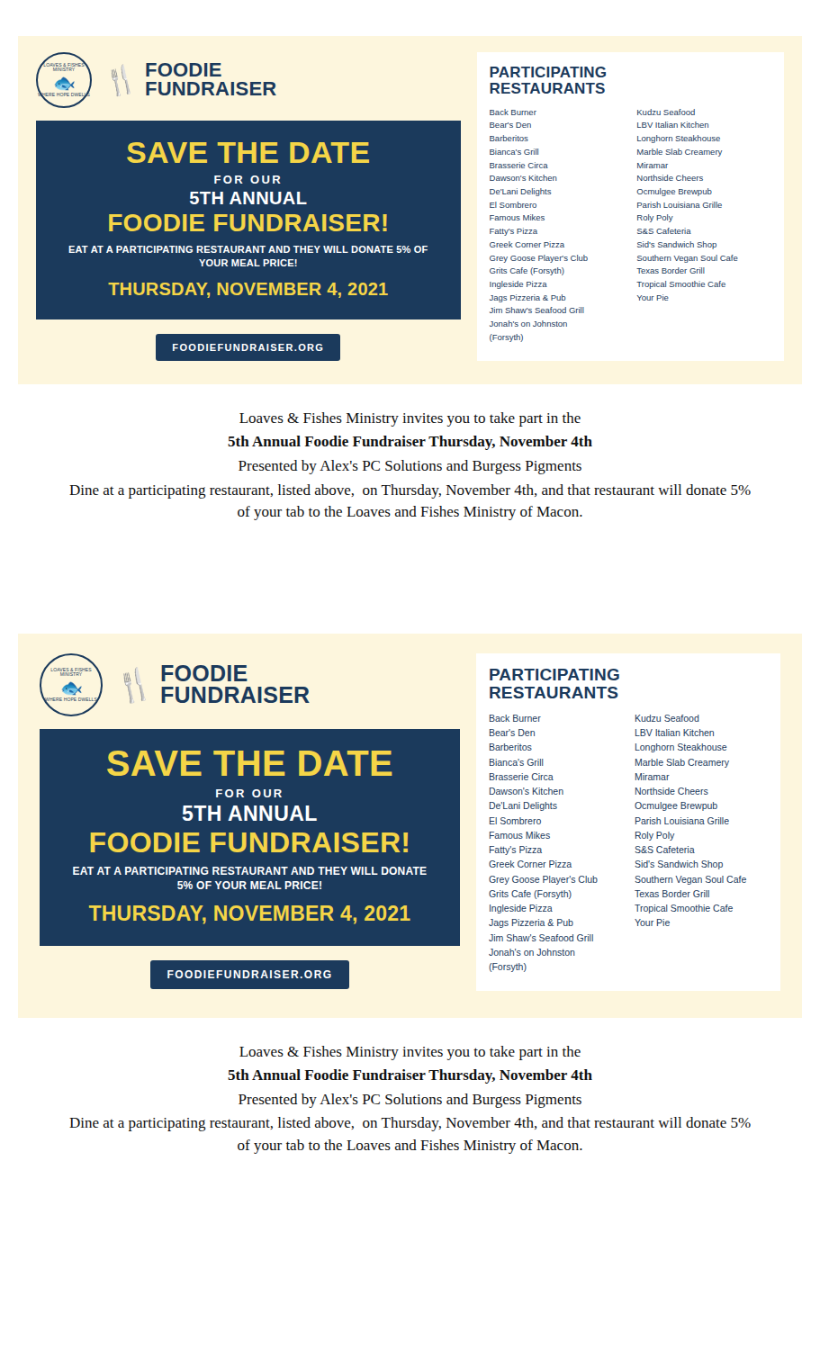Loaves & Fishes Ministry 🐟 Where Hope Dwells
🍴 Foodie Fundraiser
Save the Date
for our
5th Annual
Foodie Fundraiser!
Eat at a participating restaurant and they will donate 5% of your meal price!
Thursday, November 4, 2021
foodiefundraiser.org
Participating
Restaurants
Back Burner
Bear's Den
Barberitos
Bianca's Grill
Brasserie Circa
Dawson's Kitchen
De'Lani Delights
El Sombrero
Famous Mikes
Fatty's Pizza
Greek Corner Pizza
Grey Goose Player's Club
Grits Cafe (Forsyth)
Ingleside Pizza
Jags Pizzeria & Pub
Jim Shaw's Seafood Grill
Jonah's on Johnston(Forsyth)
Kudzu Seafood
LBV Italian Kitchen
Longhorn Steakhouse
Marble Slab Creamery
Miramar
Northside Cheers
Ocmulgee Brewpub
Parish Louisiana Grille
Roly Poly
S&S Cafeteria
Sid's Sandwich Shop
Southern Vegan Soul Cafe
Texas Border Grill
Tropical Smoothie Cafe
Your Pie
Loaves & Fishes Ministry invites you to take part in the
5th Annual Foodie Fundraiser Thursday, November 4th
Presented by Alex's PC Solutions and Burgess Pigments
Dine at a participating restaurant, listed above, on Thursday, November 4th, and that restaurant will donate 5% of your tab to the Loaves and Fishes Ministry of Macon.
Loaves & Fishes Ministry 🐟 Where Hope Dwells
🍴 Foodie Fundraiser
Save the Date
for our
5th Annual
Foodie Fundraiser!
Eat at a participating restaurant and they will donate 5% of your meal price!
Thursday, November 4, 2021
foodiefundraiser.org
Participating
Restaurants
Back Burner
Bear's Den
Barberitos
Bianca's Grill
Brasserie Circa
Dawson's Kitchen
De'Lani Delights
El Sombrero
Famous Mikes
Fatty's Pizza
Greek Corner Pizza
Grey Goose Player's Club
Grits Cafe (Forsyth)
Ingleside Pizza
Jags Pizzeria & Pub
Jim Shaw's Seafood Grill
Jonah's on Johnston(Forsyth)
Kudzu Seafood
LBV Italian Kitchen
Longhorn Steakhouse
Marble Slab Creamery
Miramar
Northside Cheers
Ocmulgee Brewpub
Parish Louisiana Grille
Roly Poly
S&S Cafeteria
Sid's Sandwich Shop
Southern Vegan Soul Cafe
Texas Border Grill
Tropical Smoothie Cafe
Your Pie
Loaves & Fishes Ministry invites you to take part in the
5th Annual Foodie Fundraiser Thursday, November 4th
Presented by Alex's PC Solutions and Burgess Pigments
Dine at a participating restaurant, listed above, on Thursday, November 4th, and that restaurant will donate 5% of your tab to the Loaves and Fishes Ministry of Macon.